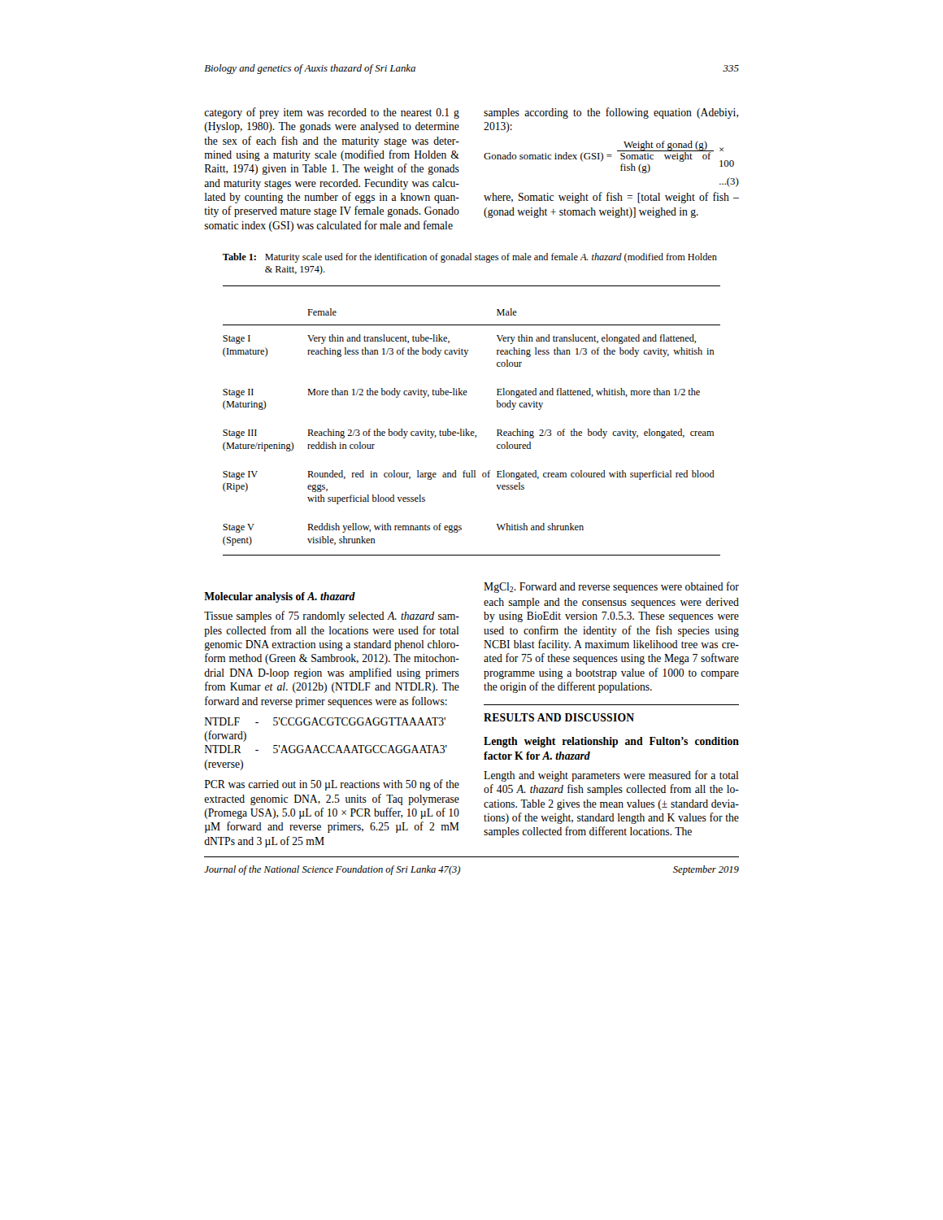Biology and genetics of Auxis thazard of Sri Lanka 335
category of prey item was recorded to the nearest 0.1 g (Hyslop, 1980). The gonads were analysed to determine the sex of each fish and the maturity stage was determined using a maturity scale (modified from Holden & Raitt, 1974) given in Table 1. The weight of the gonads and maturity stages were recorded. Fecundity was calculated by counting the number of eggs in a known quantity of preserved mature stage IV female gonads. Gonado somatic index (GSI) was calculated for male and female
samples according to the following equation (Adebiyi, 2013):
Gonado somatic index (GSI) = Weight of gonad (g) Somatic weight of fish (g) × 100
...(3)
where, Somatic weight of fish = [total weight of fish – (gonad weight + stomach weight)] weighed in g.
Table 1: Maturity scale used for the identification of gonadal stages of male and female A. thazard (modified from Holden & Raitt, 1974).
| | Female | Male |
| --- | --- | --- |
| Stage I (Immature) | Very thin and translucent, tube-like, reaching less than 1/3 of the body cavity | Very thin and translucent, elongated and flattened, reaching less than 1/3 of the body cavity, whitish in colour |
| Stage II (Maturing) | More than 1/2 the body cavity, tube-like | Elongated and flattened, whitish, more than 1/2 the body cavity |
| Stage III (Mature/ripening) | Reaching 2/3 of the body cavity, tube-like, reddish in colour | Reaching 2/3 of the body cavity, elongated, cream coloured |
| Stage IV (Ripe) | Rounded, red in colour, large and full of eggs, with superficial blood vessels | Elongated, cream coloured with superficial red blood vessels |
| Stage V (Spent) | Reddish yellow, with remnants of eggs visible, shrunken | Whitish and shrunken |
Molecular analysis of A. thazard
Tissue samples of 75 randomly selected A. thazard samples collected from all the locations were used for total genomic DNA extraction using a standard phenol chloroform method (Green & Sambrook, 2012). The mitochondrial DNA D-loop region was amplified using primers from Kumar et al. (2012b) (NTDLF and NTDLR). The forward and reverse primer sequences were as follows:
NTDLF-5'CCGGACGTCGGAGGTTAAAAT3' (forward) NTDLR-5'AGGAACCAAATGCCAGGAATA3' (reverse)
PCR was carried out in 50 µL reactions with 50 ng of the extracted genomic DNA, 2.5 units of Taq polymerase (Promega USA), 5.0 µL of 10 × PCR buffer, 10 µL of 10 µM forward and reverse primers, 6.25 µL of 2 mM dNTPs and 3 µL of 25 mM
MgCl2. Forward and reverse sequences were obtained for each sample and the consensus sequences were derived by using BioEdit version 7.0.5.3. These sequences were used to confirm the identity of the fish species using NCBI blast facility. A maximum likelihood tree was created for 75 of these sequences using the Mega 7 software programme using a bootstrap value of 1000 to compare the origin of the different populations.
RESULTS AND DISCUSSION
Length weight relationship and Fulton’s condition factor K for A. thazard
Length and weight parameters were measured for a total of 405 A. thazard fish samples collected from all the locations. Table 2 gives the mean values (± standard deviations) of the weight, standard length and K values for the samples collected from different locations. The
Journal of the National Science Foundation of Sri Lanka 47(3) September 2019